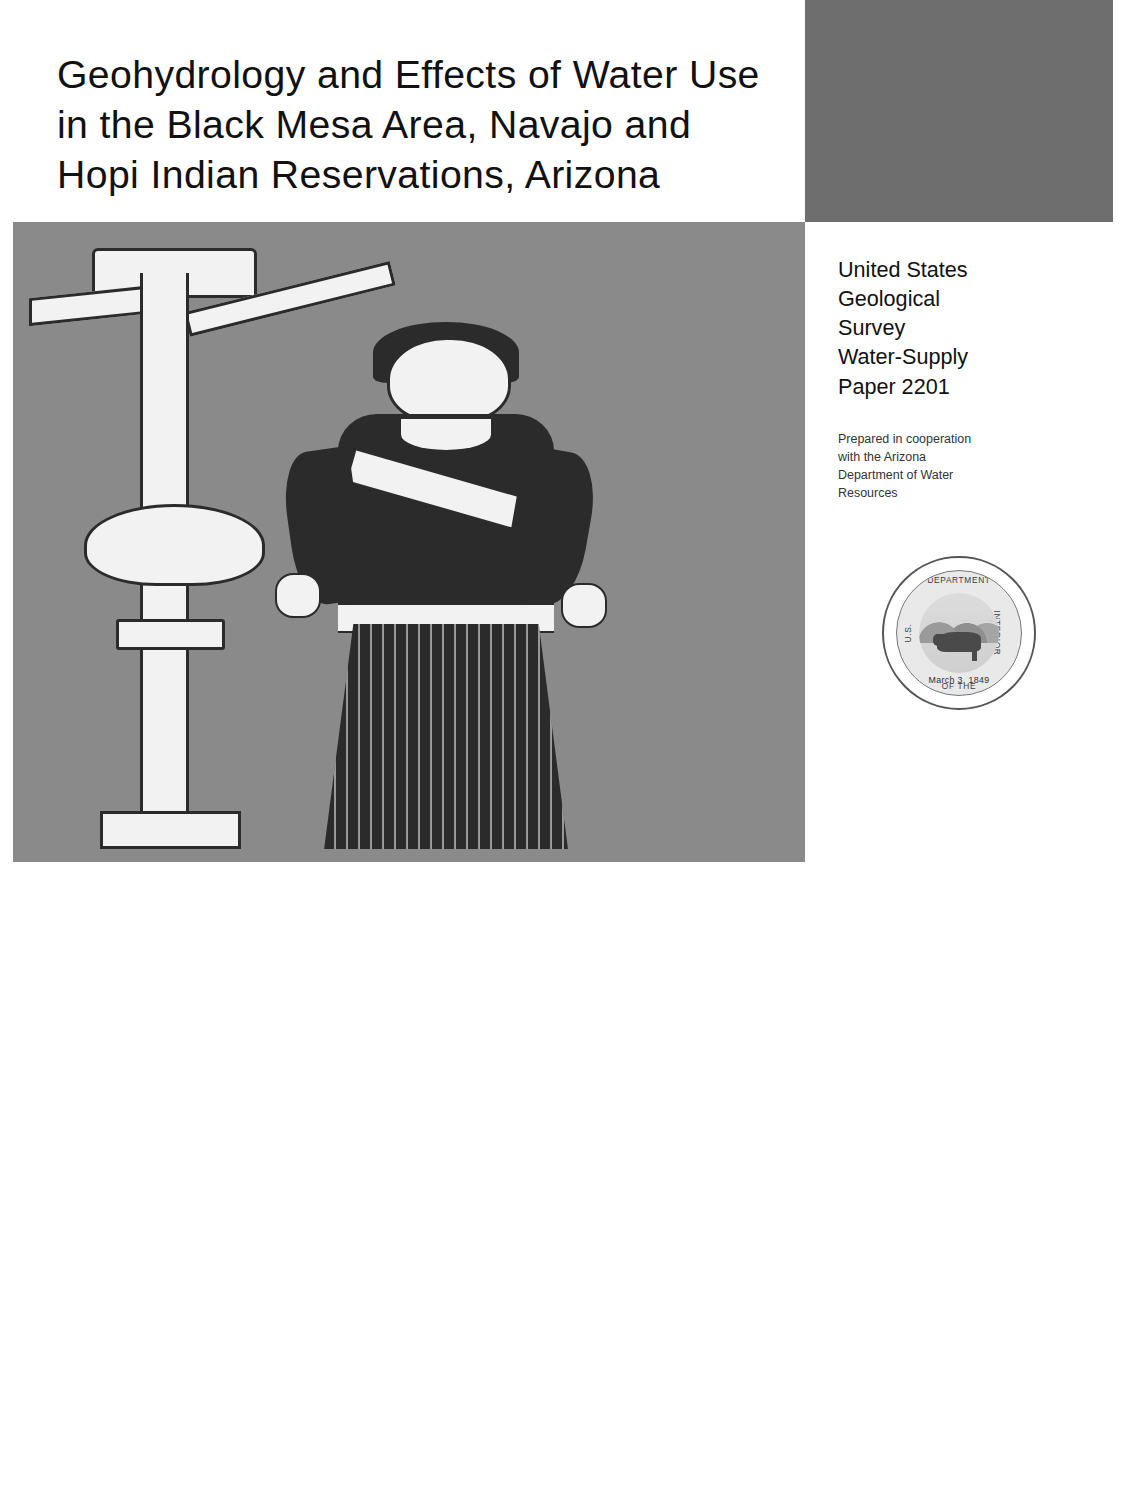Geohydrology and Effects of Water Use in the Black Mesa Area, Navajo and Hopi Indian Reservations, Arizona
United States Geological Survey Water-Supply Paper 2201
Prepared in cooperation
with the Arizona
Department of Water
Resources
DEPARTMENT U.S. INTERIOR OF THE
March 3, 1849